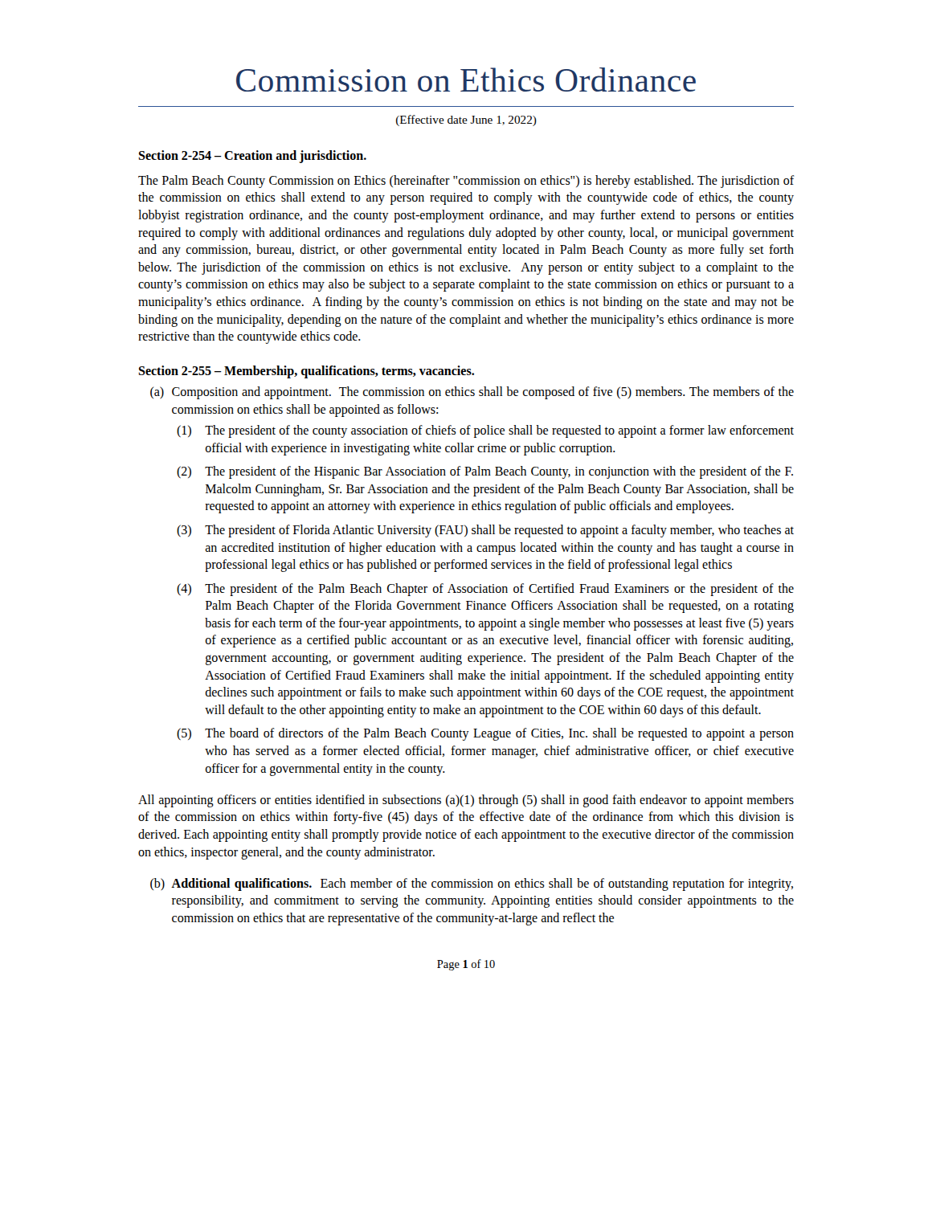Commission on Ethics Ordinance
(Effective date June 1, 2022)
Section 2-254 – Creation and jurisdiction.
The Palm Beach County Commission on Ethics (hereinafter "commission on ethics") is hereby established. The jurisdiction of the commission on ethics shall extend to any person required to comply with the countywide code of ethics, the county lobbyist registration ordinance, and the county post-employment ordinance, and may further extend to persons or entities required to comply with additional ordinances and regulations duly adopted by other county, local, or municipal government and any commission, bureau, district, or other governmental entity located in Palm Beach County as more fully set forth below. The jurisdiction of the commission on ethics is not exclusive. Any person or entity subject to a complaint to the county’s commission on ethics may also be subject to a separate complaint to the state commission on ethics or pursuant to a municipality’s ethics ordinance. A finding by the county’s commission on ethics is not binding on the state and may not be binding on the municipality, depending on the nature of the complaint and whether the municipality’s ethics ordinance is more restrictive than the countywide ethics code.
Section 2-255 – Membership, qualifications, terms, vacancies.
(a) Composition and appointment. The commission on ethics shall be composed of five (5) members. The members of the commission on ethics shall be appointed as follows:
(1) The president of the county association of chiefs of police shall be requested to appoint a former law enforcement official with experience in investigating white collar crime or public corruption.
(2) The president of the Hispanic Bar Association of Palm Beach County, in conjunction with the president of the F. Malcolm Cunningham, Sr. Bar Association and the president of the Palm Beach County Bar Association, shall be requested to appoint an attorney with experience in ethics regulation of public officials and employees.
(3) The president of Florida Atlantic University (FAU) shall be requested to appoint a faculty member, who teaches at an accredited institution of higher education with a campus located within the county and has taught a course in professional legal ethics or has published or performed services in the field of professional legal ethics
(4) The president of the Palm Beach Chapter of Association of Certified Fraud Examiners or the president of the Palm Beach Chapter of the Florida Government Finance Officers Association shall be requested, on a rotating basis for each term of the four-year appointments, to appoint a single member who possesses at least five (5) years of experience as a certified public accountant or as an executive level, financial officer with forensic auditing, government accounting, or government auditing experience. The president of the Palm Beach Chapter of the Association of Certified Fraud Examiners shall make the initial appointment. If the scheduled appointing entity declines such appointment or fails to make such appointment within 60 days of the COE request, the appointment will default to the other appointing entity to make an appointment to the COE within 60 days of this default.
(5) The board of directors of the Palm Beach County League of Cities, Inc. shall be requested to appoint a person who has served as a former elected official, former manager, chief administrative officer, or chief executive officer for a governmental entity in the county.
All appointing officers or entities identified in subsections (a)(1) through (5) shall in good faith endeavor to appoint members of the commission on ethics within forty-five (45) days of the effective date of the ordinance from which this division is derived. Each appointing entity shall promptly provide notice of each appointment to the executive director of the commission on ethics, inspector general, and the county administrator.
(b) Additional qualifications. Each member of the commission on ethics shall be of outstanding reputation for integrity, responsibility, and commitment to serving the community. Appointing entities should consider appointments to the commission on ethics that are representative of the community-at-large and reflect the
Page 1 of 10